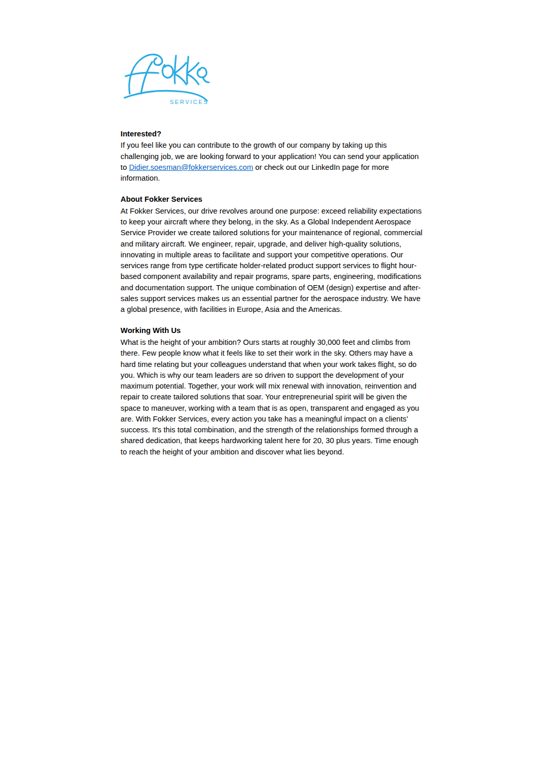SERVICES
Interested?
If you feel like you can contribute to the growth of our company by taking up this challenging job, we are looking forward to your application! You can send your application to Didier.soesman@fokkerservices.com or check out our LinkedIn page for more information.
About Fokker Services
At Fokker Services, our drive revolves around one purpose: exceed reliability expectations to keep your aircraft where they belong, in the sky. As a Global Independent Aerospace Service Provider we create tailored solutions for your maintenance of regional, commercial and military aircraft. We engineer, repair, upgrade, and deliver high-quality solutions, innovating in multiple areas to facilitate and support your competitive operations. Our services range from type certificate holder-related product support services to flight hour-based component availability and repair programs, spare parts, engineering, modifications and documentation support. The unique combination of OEM (design) expertise and after-sales support services makes us an essential partner for the aerospace industry. We have a global presence, with facilities in Europe, Asia and the Americas.
Working With Us
What is the height of your ambition? Ours starts at roughly 30,000 feet and climbs from there. Few people know what it feels like to set their work in the sky. Others may have a hard time relating but your colleagues understand that when your work takes flight, so do you. Which is why our team leaders are so driven to support the development of your maximum potential. Together, your work will mix renewal with innovation, reinvention and repair to create tailored solutions that soar. Your entrepreneurial spirit will be given the space to maneuver, working with a team that is as open, transparent and engaged as you are. With Fokker Services, every action you take has a meaningful impact on a clients' success. It's this total combination, and the strength of the relationships formed through a shared dedication, that keeps hardworking talent here for 20, 30 plus years. Time enough to reach the height of your ambition and discover what lies beyond.